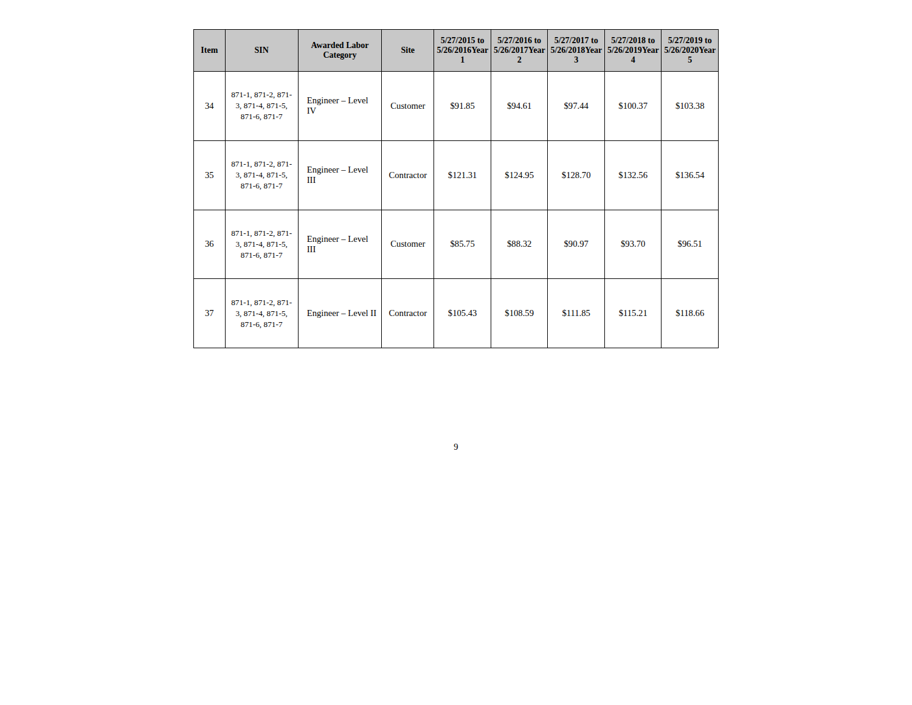| Item | SIN | Awarded Labor Category | Site | 5/27/2015 to 5/26/2016Year 1 | 5/27/2016 to 5/26/2017Year 2 | 5/27/2017 to 5/26/2018Year 3 | 5/27/2018 to 5/26/2019Year 4 | 5/27/2019 to 5/26/2020Year 5 |
| --- | --- | --- | --- | --- | --- | --- | --- | --- |
| 34 | 871-1, 871-2, 871-3, 871-4, 871-5, 871-6, 871-7 | Engineer – Level IV | Customer | $91.85 | $94.61 | $97.44 | $100.37 | $103.38 |
| 35 | 871-1, 871-2, 871-3, 871-4, 871-5, 871-6, 871-7 | Engineer – Level III | Contractor | $121.31 | $124.95 | $128.70 | $132.56 | $136.54 |
| 36 | 871-1, 871-2, 871-3, 871-4, 871-5, 871-6, 871-7 | Engineer – Level III | Customer | $85.75 | $88.32 | $90.97 | $93.70 | $96.51 |
| 37 | 871-1, 871-2, 871-3, 871-4, 871-5, 871-6, 871-7 | Engineer – Level II | Contractor | $105.43 | $108.59 | $111.85 | $115.21 | $118.66 |
9